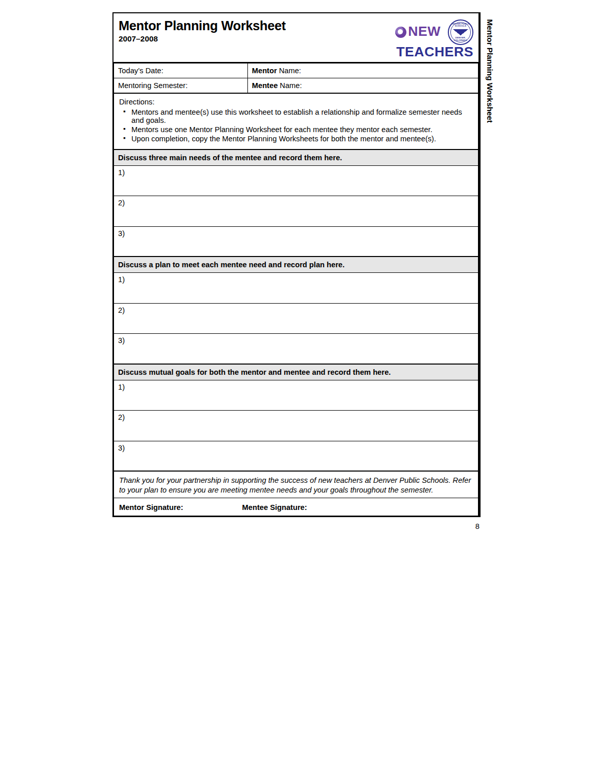Mentor Planning Worksheet
2007–2008
NEW DENVER PUBLIC SCHOOLS DENVER, COLORADO
TEACHERS
| Today’s Date: | Mentor Name: |
| Mentoring Semester: | Mentee Name: |
Directions:
Mentors and mentee(s) use this worksheet to establish a relationship and formalize semester needs and goals.
Mentors use one Mentor Planning Worksheet for each mentee they mentor each semester.
Upon completion, copy the Mentor Planning Worksheets for both the mentor and mentee(s).
Discuss three main needs of the mentee and record them here.
1)
2)
3)
Discuss a plan to meet each mentee need and record plan here.
1)
2)
3)
Discuss mutual goals for both the mentor and mentee and record them here.
1)
2)
3)
Thank you for your partnership in supporting the success of new teachers at Denver Public Schools. Refer to your plan to ensure you are meeting mentee needs and your goals throughout the semester.
Mentor Signature:
Mentee Signature:
Mentor Planning Worksheet
8